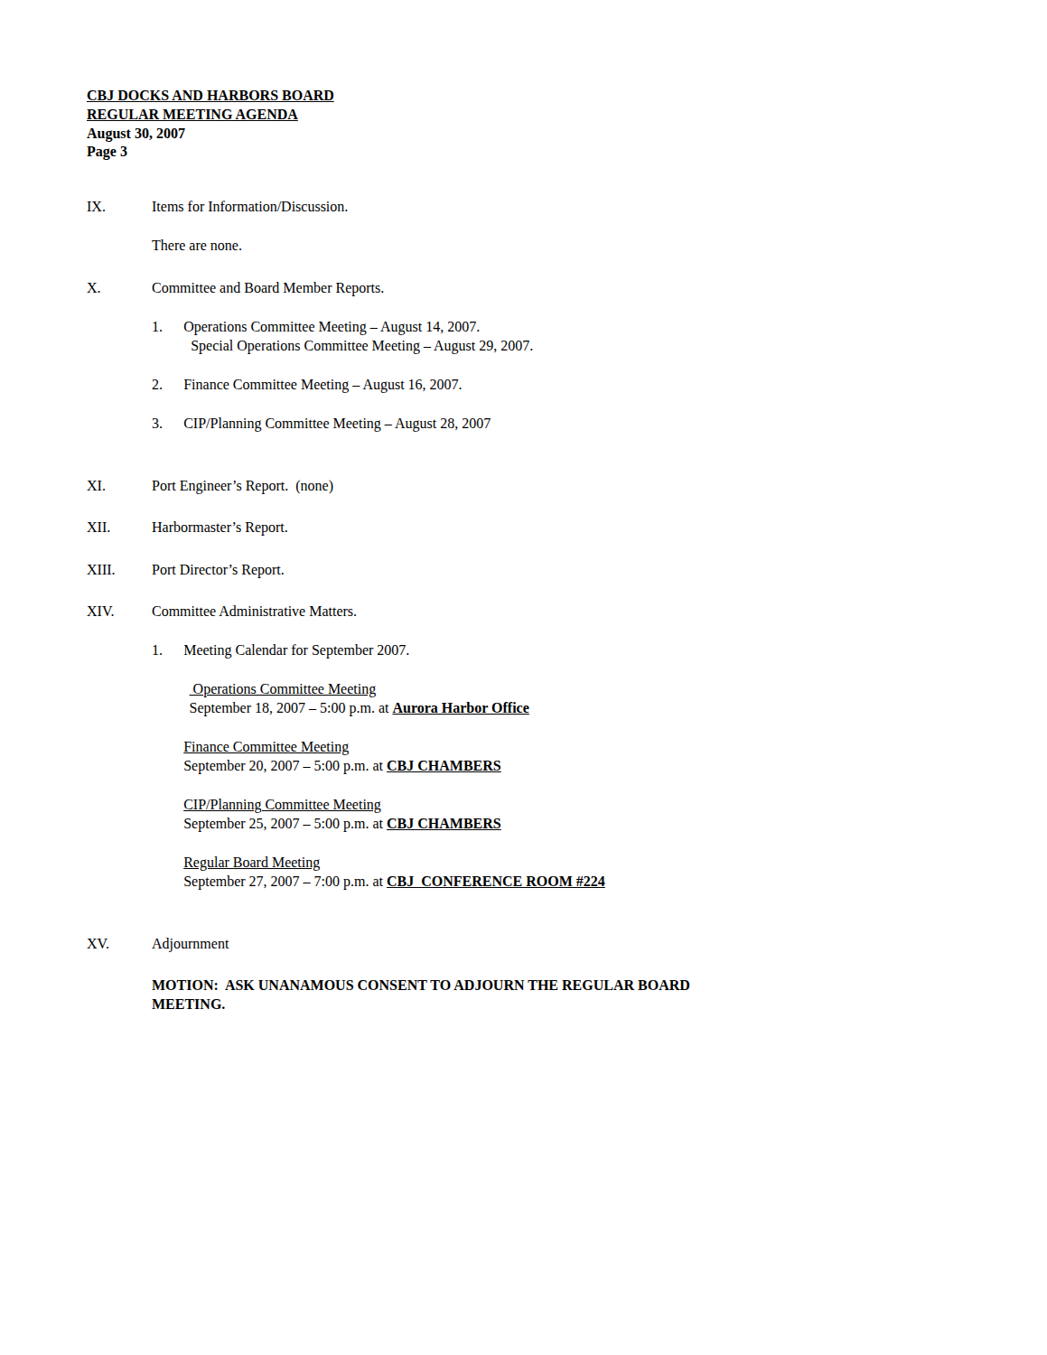CBJ DOCKS AND HARBORS BOARD
REGULAR MEETING AGENDA
August 30, 2007
Page 3
IX.
Items for Information/Discussion.
There are none.
X.
Committee and Board Member Reports.
1.
Operations Committee Meeting – August 14, 2007.
Special Operations Committee Meeting – August 29, 2007.
2.
Finance Committee Meeting – August 16, 2007.
3.
CIP/Planning Committee Meeting – August 28, 2007
XI.
Port Engineer’s Report. (none)
XII.
Harbormaster’s Report.
XIII.
Port Director’s Report.
XIV.
Committee Administrative Matters.
1.
Meeting Calendar for September 2007.
Operations Committee Meeting
September 18, 2007 – 5:00 p.m. at Aurora Harbor Office
Finance Committee Meeting
September 20, 2007 – 5:00 p.m. at CBJ CHAMBERS
CIP/Planning Committee Meeting
September 25, 2007 – 5:00 p.m. at CBJ CHAMBERS
Regular Board Meeting
September 27, 2007 – 7:00 p.m. at CBJ CONFERENCE ROOM #224
XV.
Adjournment
MOTION: ASK UNANAMOUS CONSENT TO ADJOURN THE REGULAR BOARD MEETING.